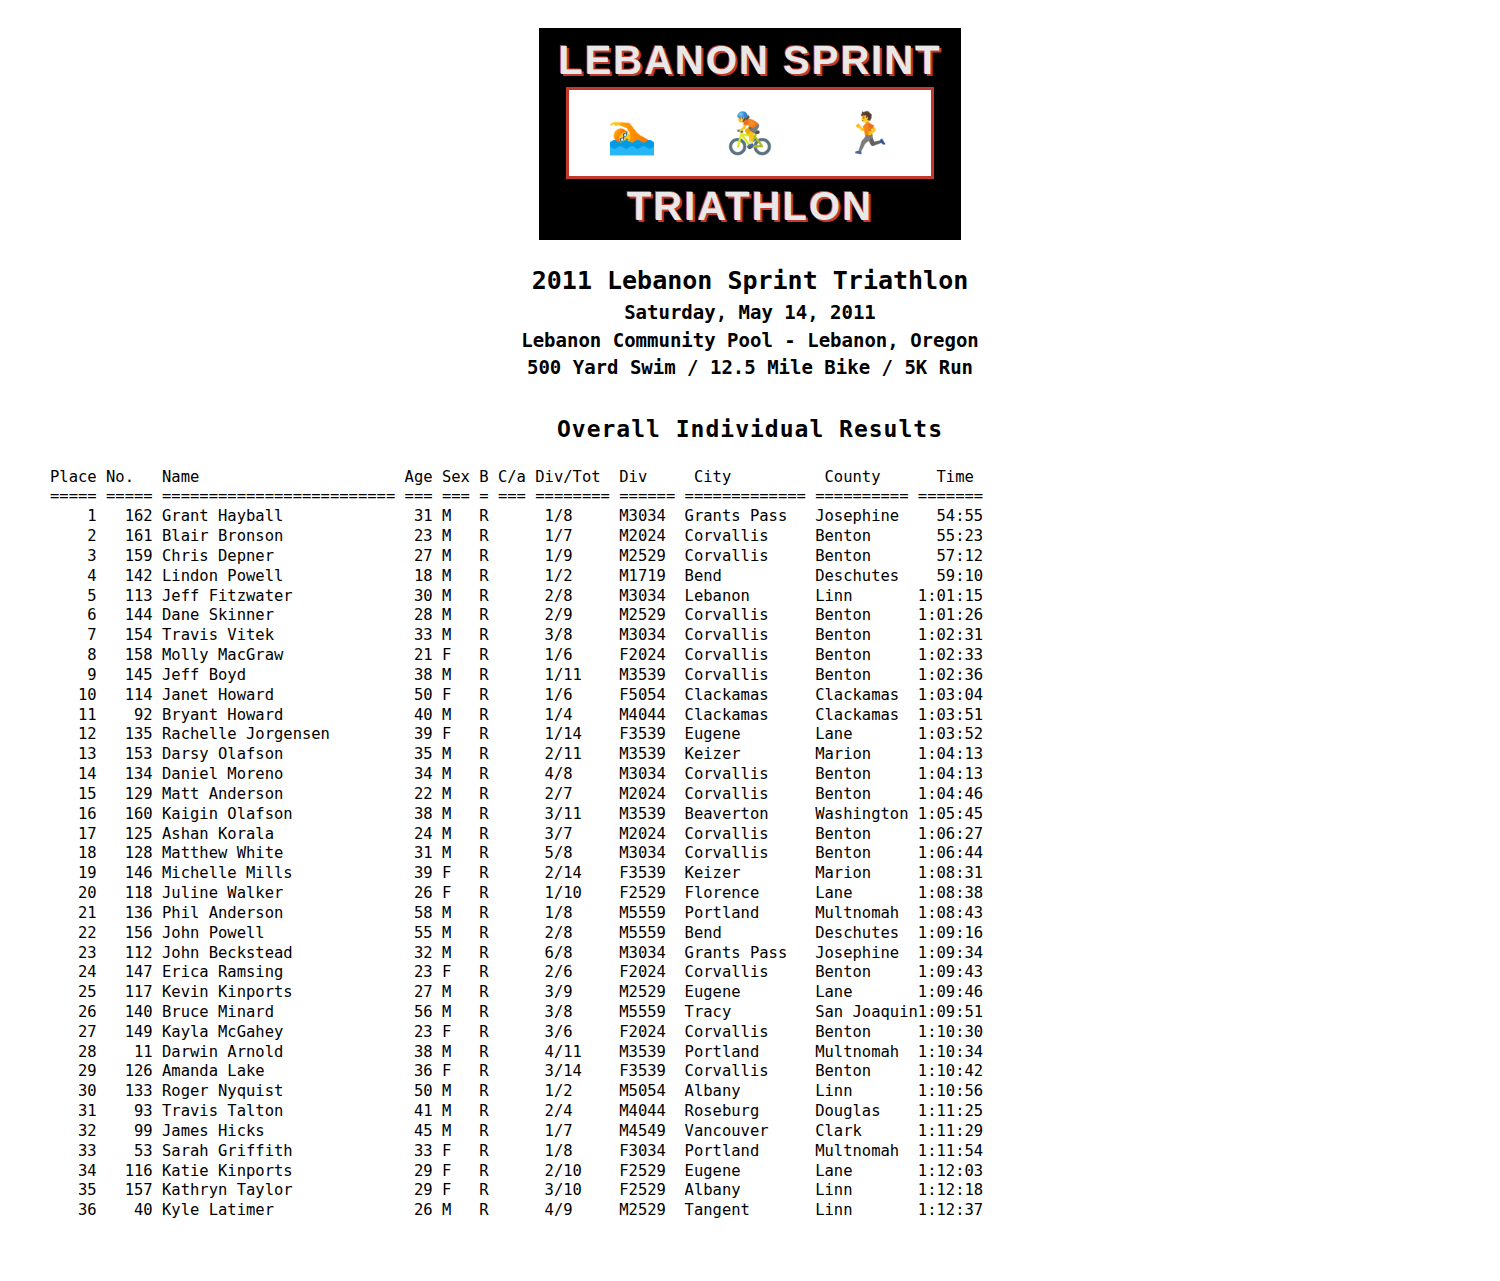LEBANON SPRINT
🏊 🚴 🏃
TRIATHLON
2011 Lebanon Sprint Triathlon
Saturday, May 14, 2011
Lebanon Community Pool - Lebanon, Oregon
500 Yard Swim / 12.5 Mile Bike / 5K Run
Overall Individual Results
Place No.   Name                      Age Sex B C/a Div/Tot  Div     City          County      Time
===== ===== ========================= === === = === ======== ====== ============= ========== =======
    1   162 Grant Hayball              31 M   R      1/8     M3034  Grants Pass   Josephine    54:55
    2   161 Blair Bronson              23 M   R      1/7     M2024  Corvallis     Benton       55:23
    3   159 Chris Depner               27 M   R      1/9     M2529  Corvallis     Benton       57:12
    4   142 Lindon Powell              18 M   R      1/2     M1719  Bend          Deschutes    59:10
    5   113 Jeff Fitzwater             30 M   R      2/8     M3034  Lebanon       Linn       1:01:15
    6   144 Dane Skinner               28 M   R      2/9     M2529  Corvallis     Benton     1:01:26
    7   154 Travis Vitek               33 M   R      3/8     M3034  Corvallis     Benton     1:02:31
    8   158 Molly MacGraw              21 F   R      1/6     F2024  Corvallis     Benton     1:02:33
    9   145 Jeff Boyd                  38 M   R      1/11    M3539  Corvallis     Benton     1:02:36
   10   114 Janet Howard               50 F   R      1/6     F5054  Clackamas     Clackamas  1:03:04
   11    92 Bryant Howard              40 M   R      1/4     M4044  Clackamas     Clackamas  1:03:51
   12   135 Rachelle Jorgensen         39 F   R      1/14    F3539  Eugene        Lane       1:03:52
   13   153 Darsy Olafson              35 M   R      2/11    M3539  Keizer        Marion     1:04:13
   14   134 Daniel Moreno              34 M   R      4/8     M3034  Corvallis     Benton     1:04:13
   15   129 Matt Anderson              22 M   R      2/7     M2024  Corvallis     Benton     1:04:46
   16   160 Kaigin Olafson             38 M   R      3/11    M3539  Beaverton     Washington 1:05:45
   17   125 Ashan Korala               24 M   R      3/7     M2024  Corvallis     Benton     1:06:27
   18   128 Matthew White              31 M   R      5/8     M3034  Corvallis     Benton     1:06:44
   19   146 Michelle Mills             39 F   R      2/14    F3539  Keizer        Marion     1:08:31
   20   118 Juline Walker              26 F   R      1/10    F2529  Florence      Lane       1:08:38
   21   136 Phil Anderson              58 M   R      1/8     M5559  Portland      Multnomah  1:08:43
   22   156 John Powell                55 M   R      2/8     M5559  Bend          Deschutes  1:09:16
   23   112 John Beckstead             32 M   R      6/8     M3034  Grants Pass   Josephine  1:09:34
   24   147 Erica Ramsing              23 F   R      2/6     F2024  Corvallis     Benton     1:09:43
   25   117 Kevin Kinports             27 M   R      3/9     M2529  Eugene        Lane       1:09:46
   26   140 Bruce Minard               56 M   R      3/8     M5559  Tracy         San Joaquin1:09:51
   27   149 Kayla McGahey              23 F   R      3/6     F2024  Corvallis     Benton     1:10:30
   28    11 Darwin Arnold              38 M   R      4/11    M3539  Portland      Multnomah  1:10:34
   29   126 Amanda Lake                36 F   R      3/14    F3539  Corvallis     Benton     1:10:42
   30   133 Roger Nyquist              50 M   R      1/2     M5054  Albany        Linn       1:10:56
   31    93 Travis Talton              41 M   R      2/4     M4044  Roseburg      Douglas    1:11:25
   32    99 James Hicks                45 M   R      1/7     M4549  Vancouver     Clark      1:11:29
   33    53 Sarah Griffith             33 F   R      1/8     F3034  Portland      Multnomah  1:11:54
   34   116 Katie Kinports             29 F   R      2/10    F2529  Eugene        Lane       1:12:03
   35   157 Kathryn Taylor             29 F   R      3/10    F2529  Albany        Linn       1:12:18
   36    40 Kyle Latimer               26 M   R      4/9     M2529  Tangent       Linn       1:12:37